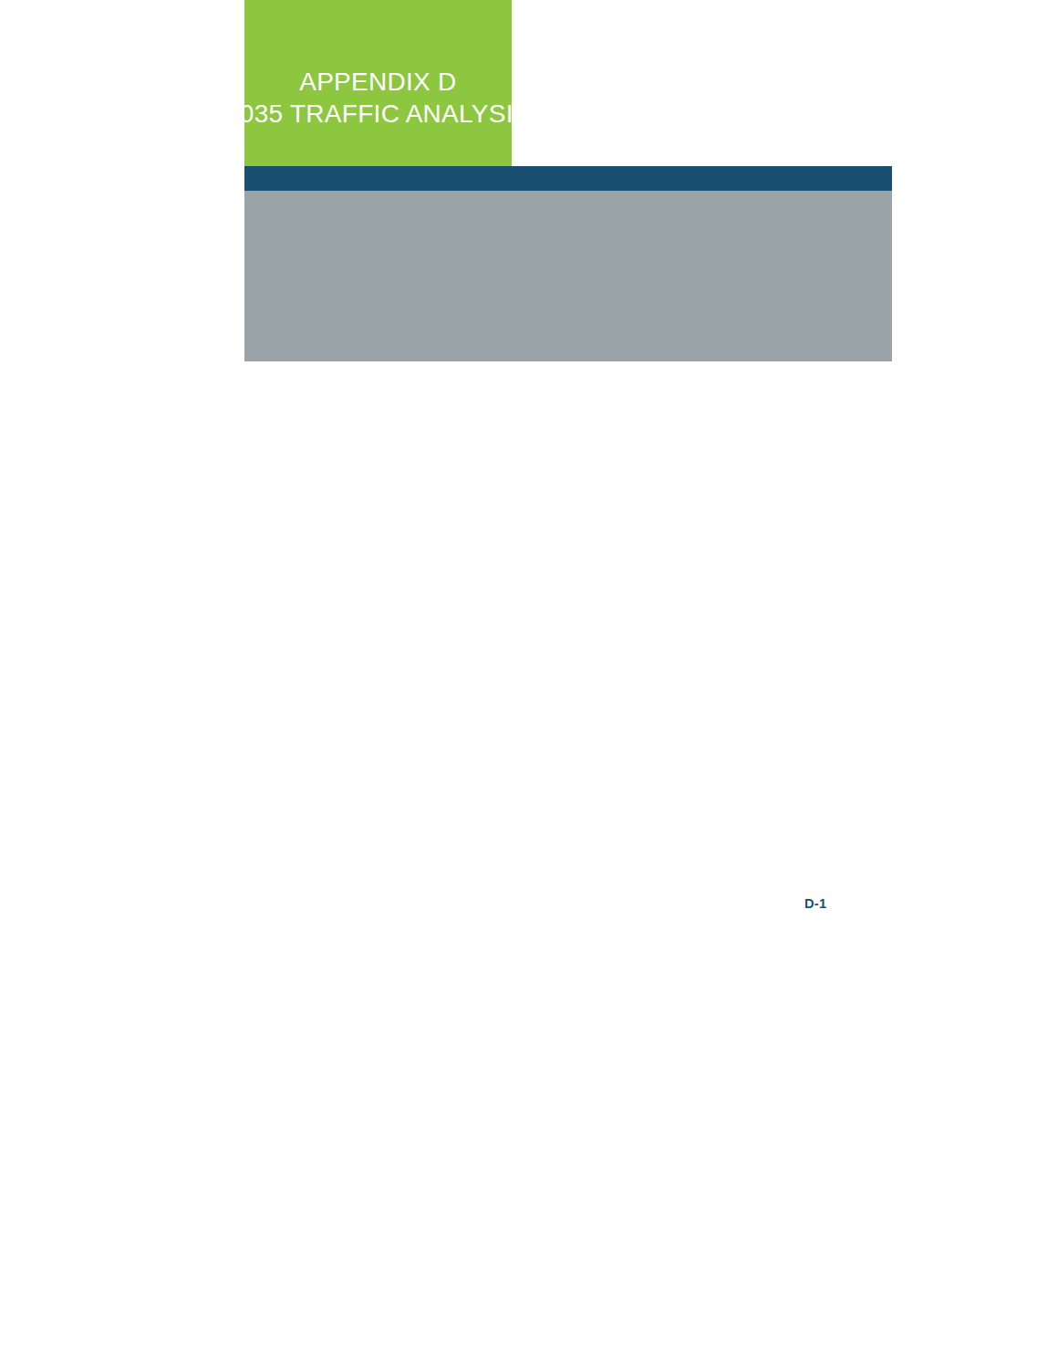APPENDIX D
2035 TRAFFIC ANALYSIS
D-1